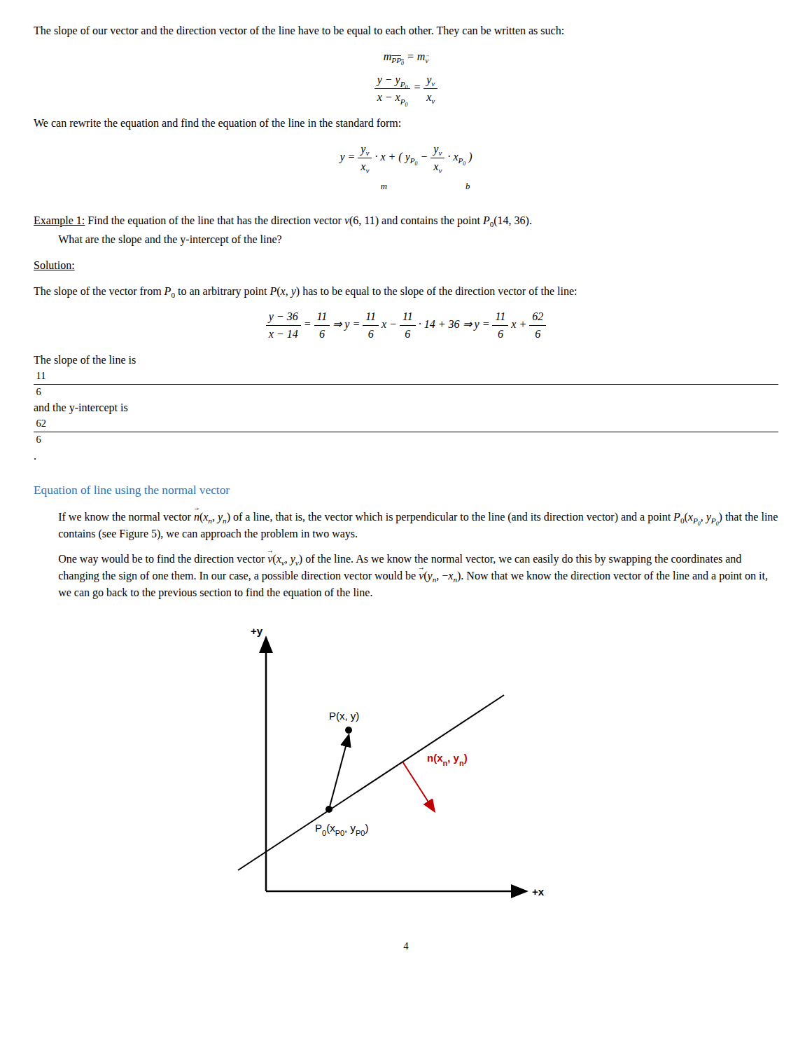The slope of our vector and the direction vector of the line have to be equal to each other. They can be written as such:
mPP0 = mv
y − yP0 x − xP0 = yv xv
We can rewrite the equation and find the equation of the line in the standard form:
y = yv xv · x + ( yP0 − yv xv · xP0 )
m b
Example 1: Find the equation of the line that has the direction vector v(6, 11) and contains the point P0(14, 36).
What are the slope and the y-intercept of the line?
Solution:
The slope of the vector from P0 to an arbitrary point P(x, y) has to be equal to the slope of the direction vector of the line:
y − 36 x − 14 = 116 ⇒ y = 116 x − 116 · 14 + 36 ⇒ y = 116 x + 626
The slope of the line is 116 and the y-intercept is 626.
Equation of line using the normal vector
If we know the normal vector n(xn, yn) of a line, that is, the vector which is perpendicular to the line (and its direction vector) and a point P0(xP0, yP0) that the line contains (see Figure 5), we can approach the problem in two ways.
One way would be to find the direction vector v(xv, yv) of the line. As we know the normal vector, we can easily do this by swapping the coordinates and changing the sign of one them. In our case, a possible direction vector would be v(yn, −xn). Now that we know the direction vector of the line and a point on it, we can go back to the previous section to find the equation of the line.
+y +x P0(xP0, yP0) P(x, y) n(xn, yn)
4